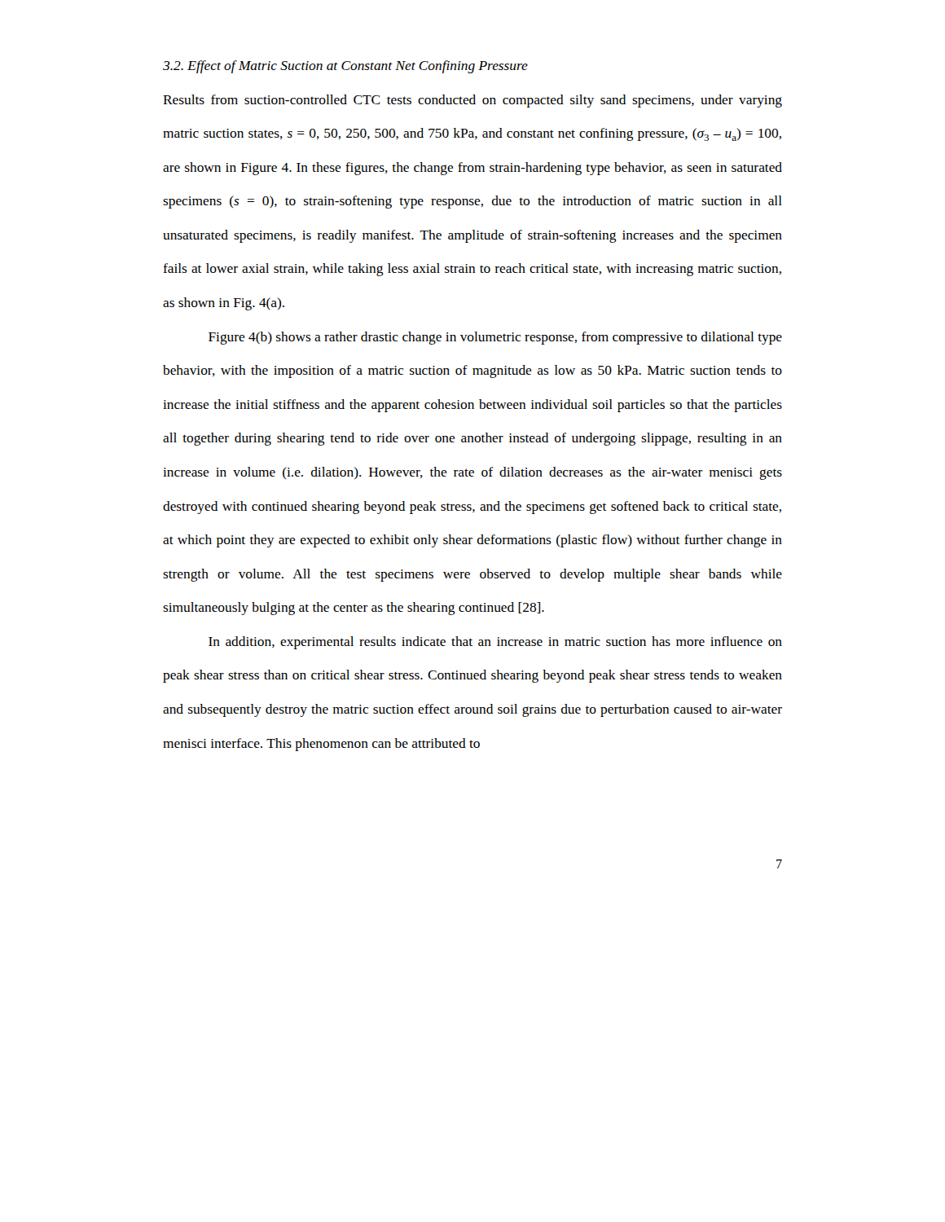3.2. Effect of Matric Suction at Constant Net Confining Pressure
Results from suction-controlled CTC tests conducted on compacted silty sand specimens, under varying matric suction states, s = 0, 50, 250, 500, and 750 kPa, and constant net confining pressure, (σ3 – ua) = 100, are shown in Figure 4. In these figures, the change from strain-hardening type behavior, as seen in saturated specimens (s = 0), to strain-softening type response, due to the introduction of matric suction in all unsaturated specimens, is readily manifest. The amplitude of strain-softening increases and the specimen fails at lower axial strain, while taking less axial strain to reach critical state, with increasing matric suction, as shown in Fig. 4(a).
Figure 4(b) shows a rather drastic change in volumetric response, from compressive to dilational type behavior, with the imposition of a matric suction of magnitude as low as 50 kPa. Matric suction tends to increase the initial stiffness and the apparent cohesion between individual soil particles so that the particles all together during shearing tend to ride over one another instead of undergoing slippage, resulting in an increase in volume (i.e. dilation). However, the rate of dilation decreases as the air-water menisci gets destroyed with continued shearing beyond peak stress, and the specimens get softened back to critical state, at which point they are expected to exhibit only shear deformations (plastic flow) without further change in strength or volume. All the test specimens were observed to develop multiple shear bands while simultaneously bulging at the center as the shearing continued [28].
In addition, experimental results indicate that an increase in matric suction has more influence on peak shear stress than on critical shear stress. Continued shearing beyond peak shear stress tends to weaken and subsequently destroy the matric suction effect around soil grains due to perturbation caused to air-water menisci interface. This phenomenon can be attributed to
7